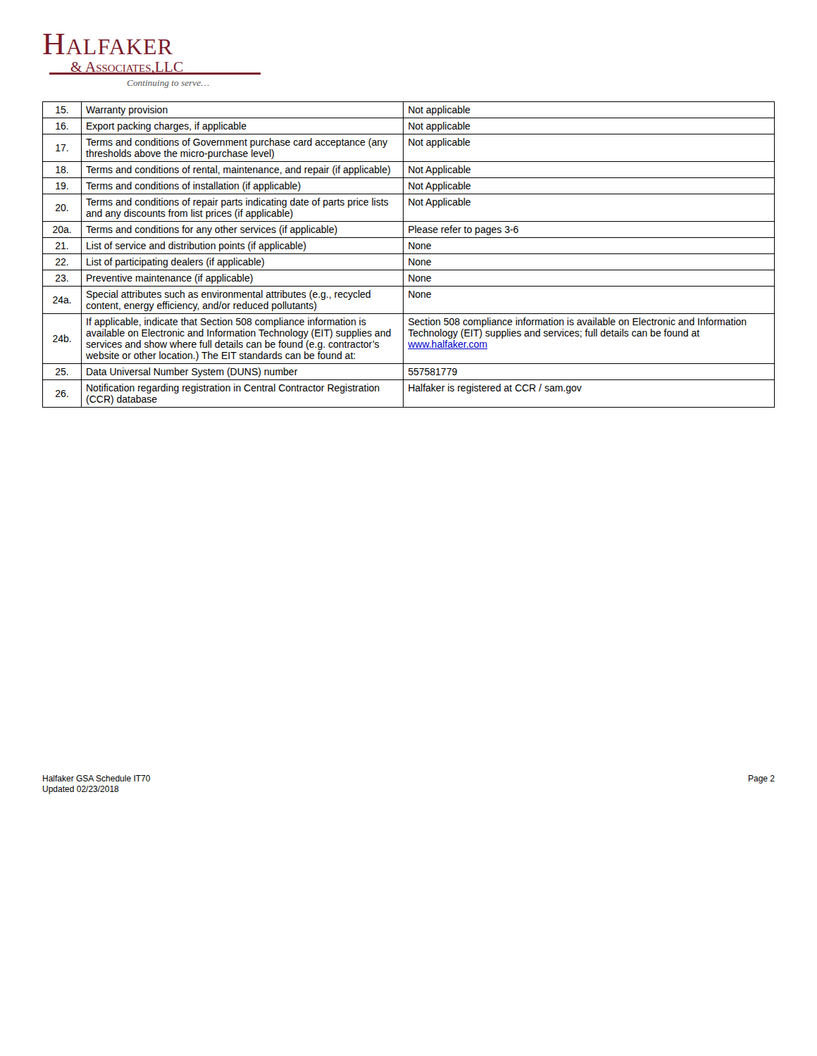Halfaker
& Associates,LLC
Continuing to serve…
| 15. | Warranty provision | Not applicable |
| 16. | Export packing charges, if applicable | Not applicable |
| 17. | Terms and conditions of Government purchase card acceptance (any thresholds above the micro-purchase level) | Not applicable |
| 18. | Terms and conditions of rental, maintenance, and repair (if applicable) | Not Applicable |
| 19. | Terms and conditions of installation (if applicable) | Not Applicable |
| 20. | Terms and conditions of repair parts indicating date of parts price lists and any discounts from list prices (if applicable) | Not Applicable |
| 20a. | Terms and conditions for any other services (if applicable) | Please refer to pages 3-6 |
| 21. | List of service and distribution points (if applicable) | None |
| 22. | List of participating dealers (if applicable) | None |
| 23. | Preventive maintenance (if applicable) | None |
| 24a. | Special attributes such as environmental attributes (e.g., recycled content, energy efficiency, and/or reduced pollutants) | None |
| 24b. | If applicable, indicate that Section 508 compliance information is available on Electronic and Information Technology (EIT) supplies and services and show where full details can be found (e.g. contractor’s website or other location.) The EIT standards can be found at: | Section 508 compliance information is available on Electronic and Information Technology (EIT) supplies and services; full details can be found at www.halfaker.com |
| 25. | Data Universal Number System (DUNS) number | 557581779 |
| 26. | Notification regarding registration in Central Contractor Registration (CCR) database | Halfaker is registered at CCR / sam.gov |
Halfaker GSA Schedule IT70
Updated 02/23/2018
Page 2